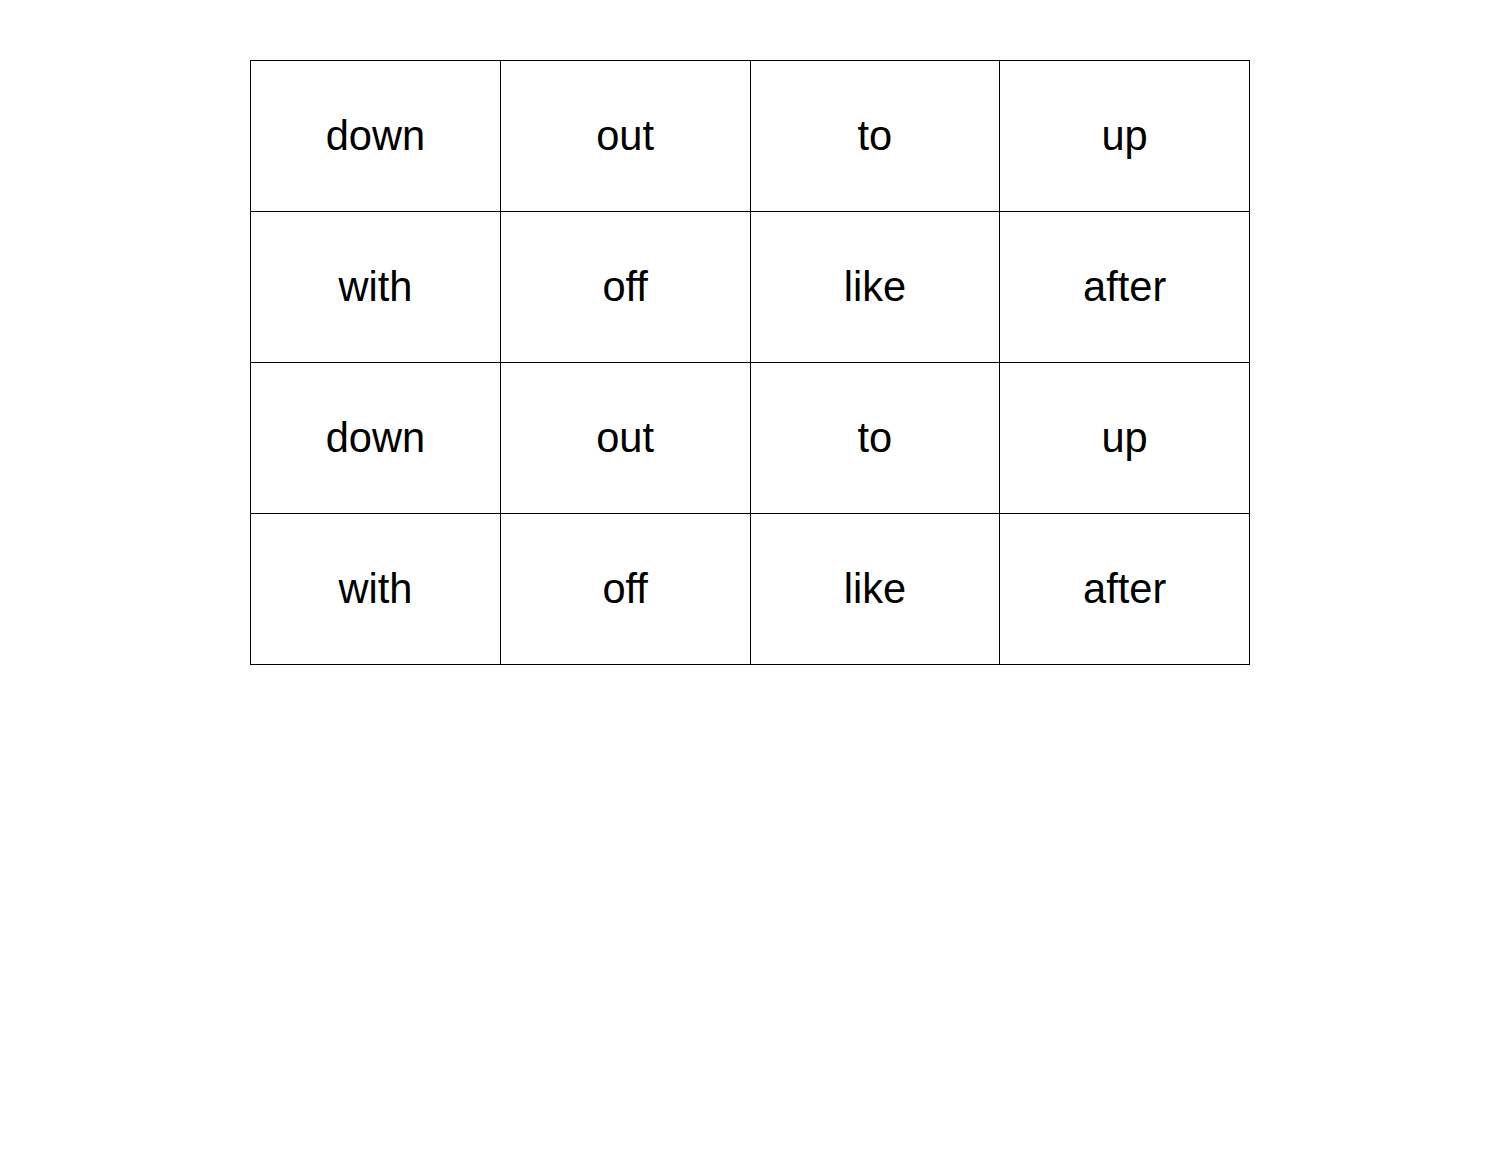| down | out | to | up |
| with | off | like | after |
| down | out | to | up |
| with | off | like | after |